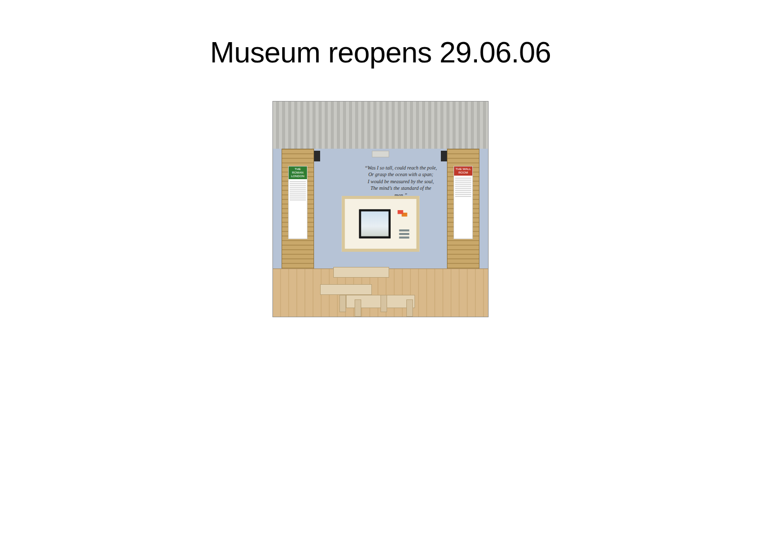Museum reopens 29.06.06
THE ROMAN LONDON
THE WALL ROOM
“Was I so tall, could reach the pole,
Or grasp the ocean with a span;
I would be measured by the soul,
The mind’s the standard of the man.” Isaac Watts, 1706